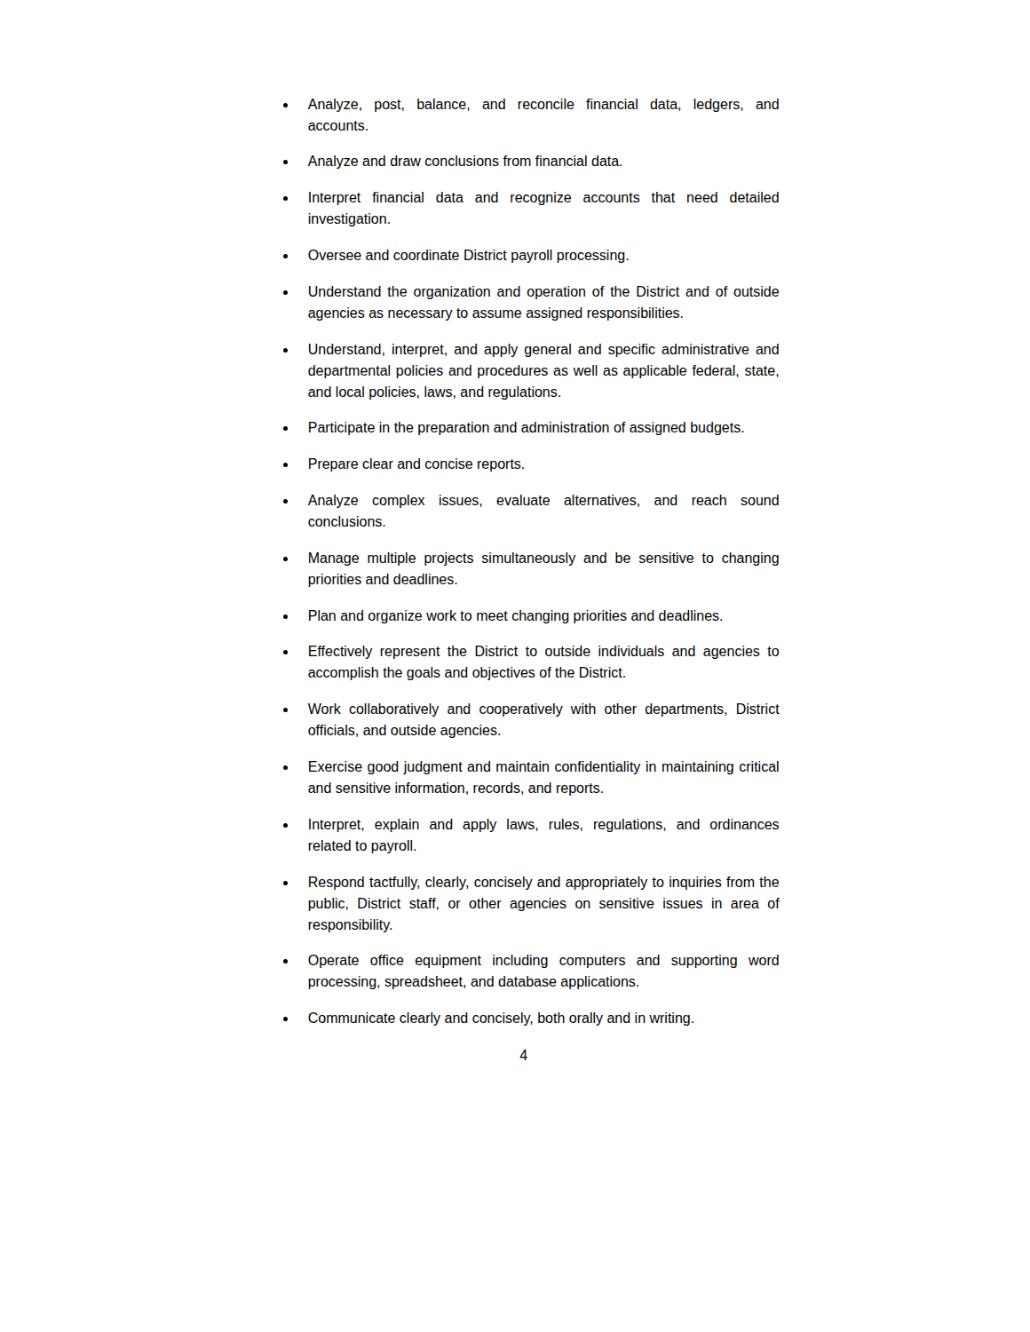Analyze, post, balance, and reconcile financial data, ledgers, and accounts.
Analyze and draw conclusions from financial data.
Interpret financial data and recognize accounts that need detailed investigation.
Oversee and coordinate District payroll processing.
Understand the organization and operation of the District and of outside agencies as necessary to assume assigned responsibilities.
Understand, interpret, and apply general and specific administrative and departmental policies and procedures as well as applicable federal, state, and local policies, laws, and regulations.
Participate in the preparation and administration of assigned budgets.
Prepare clear and concise reports.
Analyze complex issues, evaluate alternatives, and reach sound conclusions.
Manage multiple projects simultaneously and be sensitive to changing priorities and deadlines.
Plan and organize work to meet changing priorities and deadlines.
Effectively represent the District to outside individuals and agencies to accomplish the goals and objectives of the District.
Work collaboratively and cooperatively with other departments, District officials, and outside agencies.
Exercise good judgment and maintain confidentiality in maintaining critical and sensitive information, records, and reports.
Interpret, explain and apply laws, rules, regulations, and ordinances related to payroll.
Respond tactfully, clearly, concisely and appropriately to inquiries from the public, District staff, or other agencies on sensitive issues in area of responsibility.
Operate office equipment including computers and supporting word processing, spreadsheet, and database applications.
Communicate clearly and concisely, both orally and in writing.
4